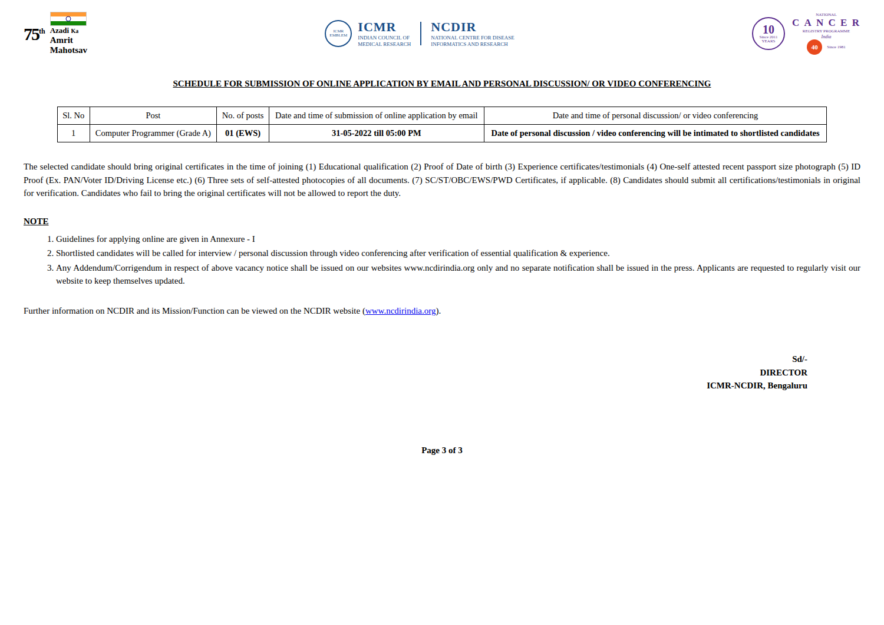75th
Azadi Ka
Amrit
Mahotsav
ICMR
EMBLEM
ICMR
INDIAN COUNCIL OF
MEDICAL RESEARCH
NCDIR
NATIONAL CENTRE FOR DISEASE
INFORMATICS AND RESEARCH
10 Since 2011 YEARS
NATIONAL
C A N C E R
REGISTRY PROGRAMME
India
40 Since 1981
SCHEDULE FOR SUBMISSION OF ONLINE APPLICATION BY EMAIL AND PERSONAL DISCUSSION/ OR VIDEO CONFERENCING
| Sl. No | Post | No. of posts | Date and time of submission of online application by email | Date and time of personal discussion/ or video conferencing |
| --- | --- | --- | --- | --- |
| 1 | Computer Programmer (Grade A) | 01 (EWS) | 31-05-2022 till 05:00 PM | Date of personal discussion / video conferencing will be intimated to shortlisted candidates |
The selected candidate should bring original certificates in the time of joining (1) Educational qualification (2) Proof of Date of birth (3) Experience certificates/testimonials (4) One-self attested recent passport size photograph (5) ID Proof (Ex. PAN/Voter ID/Driving License etc.) (6) Three sets of self-attested photocopies of all documents. (7) SC/ST/OBC/EWS/PWD Certificates, if applicable. (8) Candidates should submit all certifications/testimonials in original for verification. Candidates who fail to bring the original certificates will not be allowed to report the duty.
NOTE
Guidelines for applying online are given in Annexure - I
Shortlisted candidates will be called for interview / personal discussion through video conferencing after verification of essential qualification & experience.
Any Addendum/Corrigendum in respect of above vacancy notice shall be issued on our websites www.ncdirindia.org only and no separate notification shall be issued in the press. Applicants are requested to regularly visit our website to keep themselves updated.
Further information on NCDIR and its Mission/Function can be viewed on the NCDIR website (www.ncdirindia.org).
Sd/-
DIRECTOR
ICMR-NCDIR, Bengaluru
Page 3 of 3